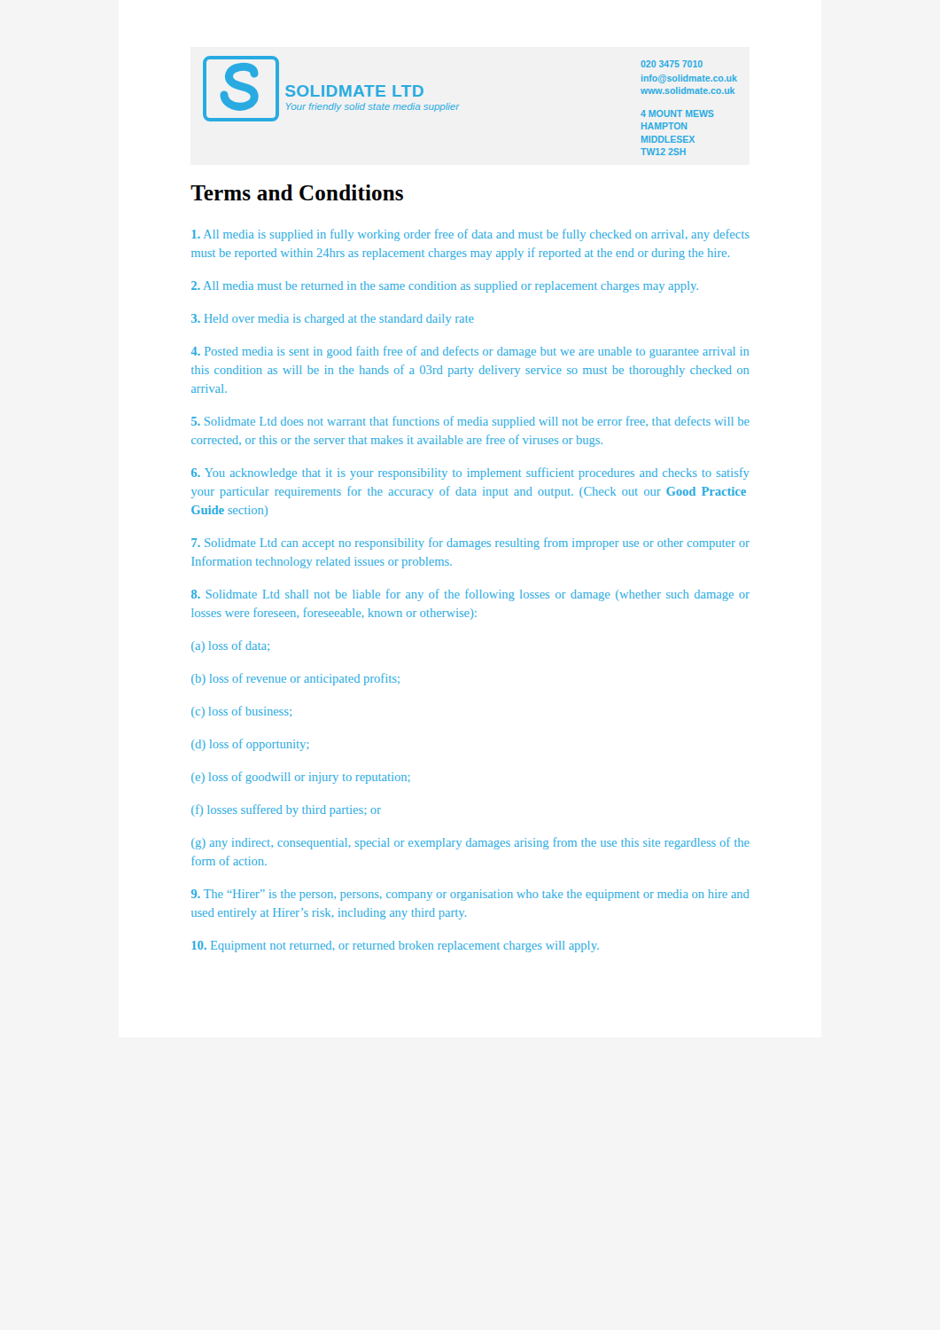Solidmate Ltd logo
SOLIDMATE LTD
Your friendly solid state media supplier
020 3475 7010
info@solidmate.co.uk
www.solidmate.co.uk
4 MOUNT MEWS
HAMPTON
MIDDLESEX
TW12 2SH
Terms and Conditions
1. All media is supplied in fully working order free of data and must be fully checked on arrival, any defects must be reported within 24hrs as replacement charges may apply if reported at the end or during the hire.
2. All media must be returned in the same condition as supplied or replacement charges may apply.
3. Held over media is charged at the standard daily rate
4. Posted media is sent in good faith free of and defects or damage but we are unable to guarantee arrival in this condition as will be in the hands of a 03rd party delivery service so must be thoroughly checked on arrival.
5. Solidmate Ltd does not warrant that functions of media supplied will not be error free, that defects will be corrected, or this or the server that makes it available are free of viruses or bugs.
6. You acknowledge that it is your responsibility to implement sufficient procedures and checks to satisfy your particular requirements for the accuracy of data input and output. (Check out our Good Practice Guide section)
7. Solidmate Ltd can accept no responsibility for damages resulting from improper use or other computer or Information technology related issues or problems.
8. Solidmate Ltd shall not be liable for any of the following losses or damage (whether such damage or losses were foreseen, foreseeable, known or otherwise):
(a) loss of data;
(b) loss of revenue or anticipated profits;
(c) loss of business;
(d) loss of opportunity;
(e) loss of goodwill or injury to reputation;
(f) losses suffered by third parties; or
(g) any indirect, consequential, special or exemplary damages arising from the use this site regardless of the form of action.
9. The “Hirer” is the person, persons, company or organisation who take the equipment or media on hire and used entirely at Hirer’s risk, including any third party.
10. Equipment not returned, or returned broken replacement charges will apply.